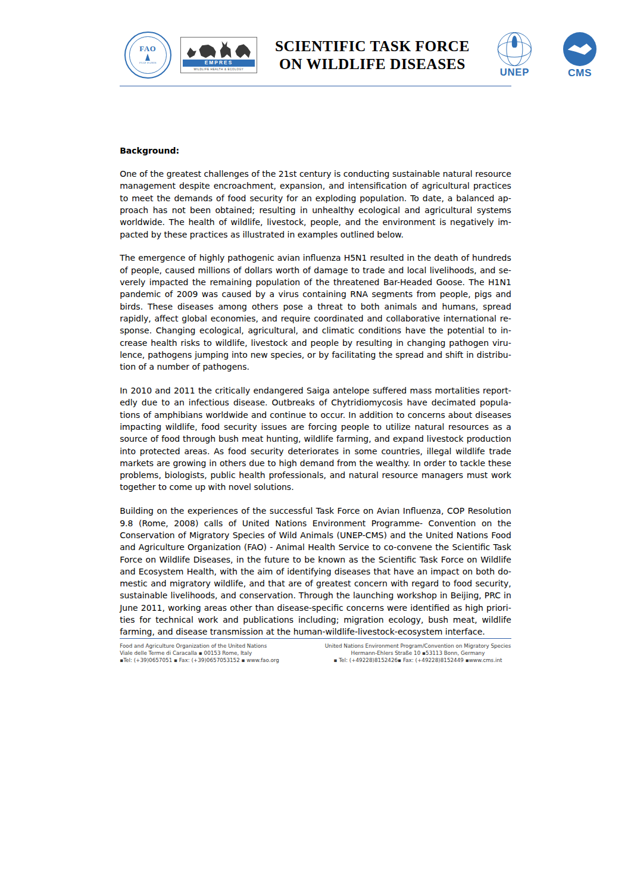FAO FIAT PANIS
EMPRES
WILDLIFE HEALTH & ECOLOGY
SCIENTIFIC TASK FORCE
ON WILDLIFE DISEASES
UNEP
CMS
Background:
One of the greatest challenges of the 21st century is conducting sustainable natural resource management despite encroachment, expansion, and intensification of agricultural practices to meet the demands of food security for an exploding population. To date, a balanced approach has not been obtained; resulting in unhealthy ecological and agricultural systems worldwide. The health of wildlife, livestock, people, and the environment is negatively impacted by these practices as illustrated in examples outlined below.
The emergence of highly pathogenic avian influenza H5N1 resulted in the death of hundreds of people, caused millions of dollars worth of damage to trade and local livelihoods, and severely impacted the remaining population of the threatened Bar-Headed Goose. The H1N1 pandemic of 2009 was caused by a virus containing RNA segments from people, pigs and birds. These diseases among others pose a threat to both animals and humans, spread rapidly, affect global economies, and require coordinated and collaborative international response. Changing ecological, agricultural, and climatic conditions have the potential to increase health risks to wildlife, livestock and people by resulting in changing pathogen virulence, pathogens jumping into new species, or by facilitating the spread and shift in distribution of a number of pathogens.
In 2010 and 2011 the critically endangered Saiga antelope suffered mass mortalities reportedly due to an infectious disease. Outbreaks of Chytridiomycosis have decimated populations of amphibians worldwide and continue to occur. In addition to concerns about diseases impacting wildlife, food security issues are forcing people to utilize natural resources as a source of food through bush meat hunting, wildlife farming, and expand livestock production into protected areas. As food security deteriorates in some countries, illegal wildlife trade markets are growing in others due to high demand from the wealthy. In order to tackle these problems, biologists, public health professionals, and natural resource managers must work together to come up with novel solutions.
Building on the experiences of the successful Task Force on Avian Influenza, COP Resolution 9.8 (Rome, 2008) calls of United Nations Environment Programme- Convention on the Conservation of Migratory Species of Wild Animals (UNEP-CMS) and the United Nations Food and Agriculture Organization (FAO) - Animal Health Service to co-convene the Scientific Task Force on Wildlife Diseases, in the future to be known as the Scientific Task Force on Wildlife and Ecosystem Health, with the aim of identifying diseases that have an impact on both domestic and migratory wildlife, and that are of greatest concern with regard to food security, sustainable livelihoods, and conservation. Through the launching workshop in Beijing, PRC in June 2011, working areas other than disease-specific concerns were identified as high priorities for technical work and publications including; migration ecology, bush meat, wildlife farming, and disease transmission at the human-wildlife-livestock-ecosystem interface.
Food and Agriculture Organization of the United Nations Viale delle Terme di Caracalla ▪ 00153 Rome, Italy ▪Tel: (+39)0657051 ▪ Fax: (+39)0657053152 ▪ www.fao.org
United Nations Environment Program/Convention on Migratory Species Hermann-Ehlers Straße 10 ▪53113 Bonn, Germany ▪ Tel: (+49228)8152426▪ Fax: (+49228)8152449 ▪www.cms.int